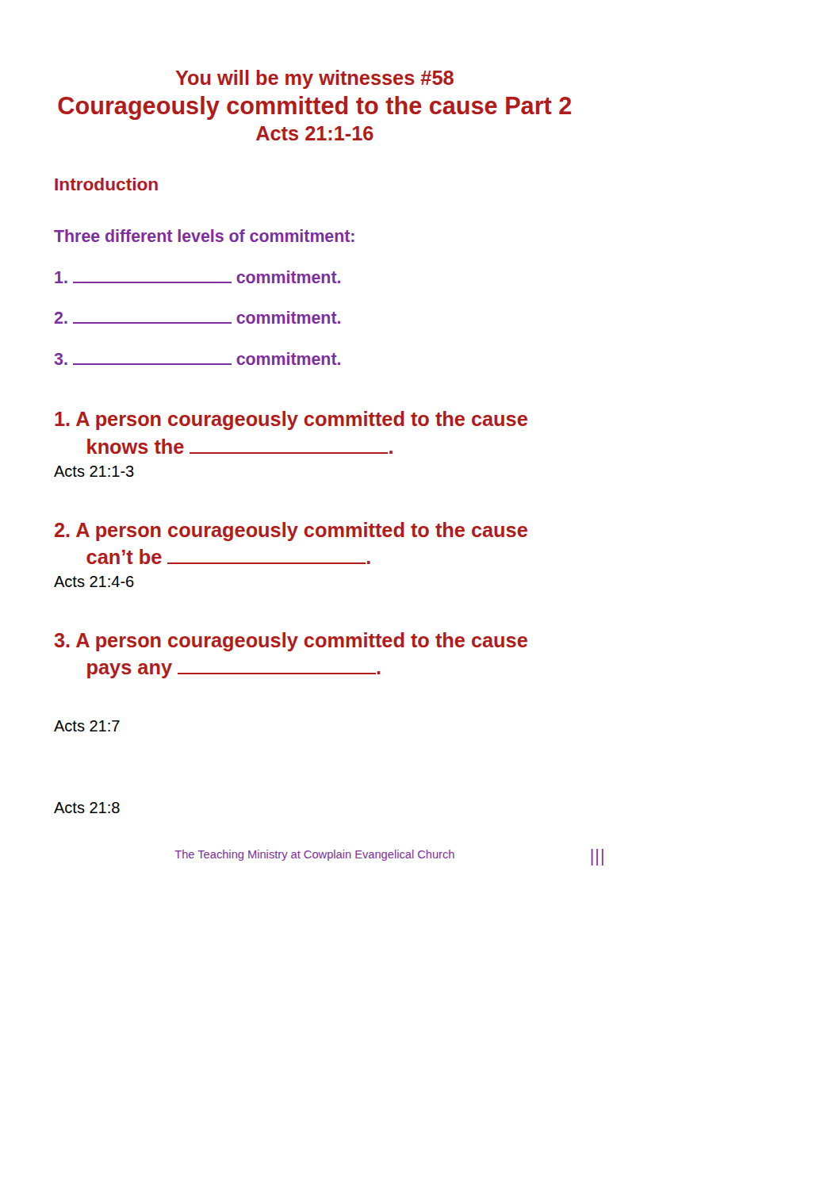You will be my witnesses #58
Courageously committed to the cause Part 2
Acts 21:1-16
Introduction
Three different levels of commitment:
1. commitment.
2. commitment.
3. commitment.
1. A person courageously committed to the cause knows the .
Acts 21:1-3
2. A person courageously committed to the cause can’t be .
Acts 21:4-6
3. A person courageously committed to the cause pays any .
Acts 21:7
Acts 21:8
The Teaching Ministry at Cowplain Evangelical Church |||